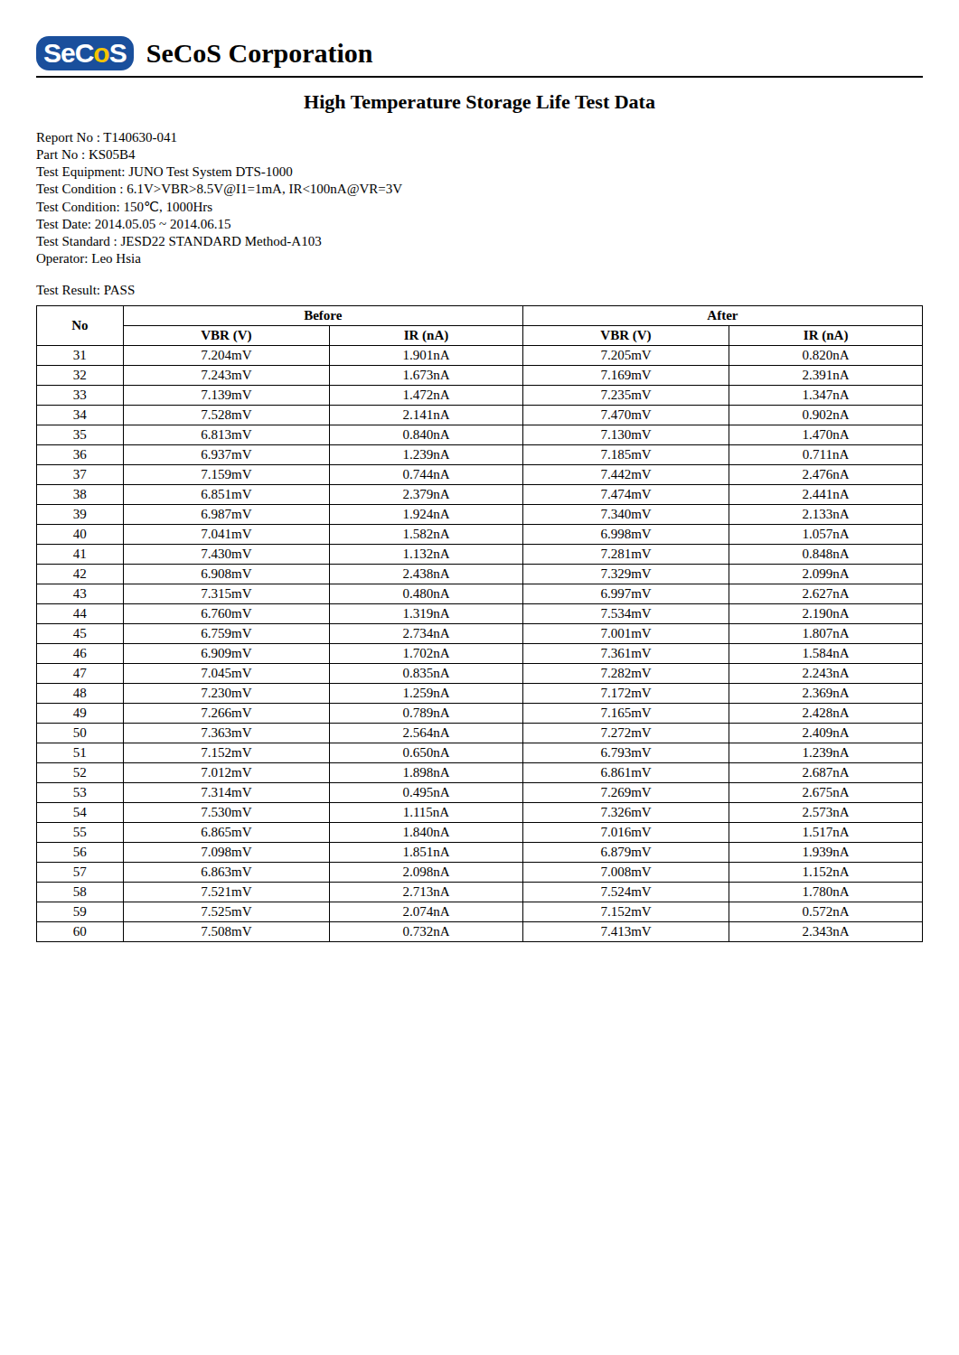SeCo S
SeCoS Corporation
High Temperature Storage Life Test Data
Report No : T140630-041
Part No : KS05B4
Test Equipment: JUNO Test System DTS-1000
Test Condition : 6.1V>VBR>8.5V@I1=1mA, IR<100nA@VR=3V
Test Condition: 150℃, 1000Hrs
Test Date: 2014.05.05 ~ 2014.06.15
Test Standard : JESD22 STANDARD Method-A103
Operator: Leo Hsia
Test Result: PASS
| No | Before | After |
| --- | --- | --- |
| V BR (V) | IR (nA) | V BR (V) | IR (nA) |
| 31 | 7.204mV | 1.901nA | 7.205mV | 0.820nA |
| 32 | 7.243mV | 1.673nA | 7.169mV | 2.391nA |
| 33 | 7.139mV | 1.472nA | 7.235mV | 1.347nA |
| 34 | 7.528mV | 2.141nA | 7.470mV | 0.902nA |
| 35 | 6.813mV | 0.840nA | 7.130mV | 1.470nA |
| 36 | 6.937mV | 1.239nA | 7.185mV | 0.711nA |
| 37 | 7.159mV | 0.744nA | 7.442mV | 2.476nA |
| 38 | 6.851mV | 2.379nA | 7.474mV | 2.441nA |
| 39 | 6.987mV | 1.924nA | 7.340mV | 2.133nA |
| 40 | 7.041mV | 1.582nA | 6.998mV | 1.057nA |
| 41 | 7.430mV | 1.132nA | 7.281mV | 0.848nA |
| 42 | 6.908mV | 2.438nA | 7.329mV | 2.099nA |
| 43 | 7.315mV | 0.480nA | 6.997mV | 2.627nA |
| 44 | 6.760mV | 1.319nA | 7.534mV | 2.190nA |
| 45 | 6.759mV | 2.734nA | 7.001mV | 1.807nA |
| 46 | 6.909mV | 1.702nA | 7.361mV | 1.584nA |
| 47 | 7.045mV | 0.835nA | 7.282mV | 2.243nA |
| 48 | 7.230mV | 1.259nA | 7.172mV | 2.369nA |
| 49 | 7.266mV | 0.789nA | 7.165mV | 2.428nA |
| 50 | 7.363mV | 2.564nA | 7.272mV | 2.409nA |
| 51 | 7.152mV | 0.650nA | 6.793mV | 1.239nA |
| 52 | 7.012mV | 1.898nA | 6.861mV | 2.687nA |
| 53 | 7.314mV | 0.495nA | 7.269mV | 2.675nA |
| 54 | 7.530mV | 1.115nA | 7.326mV | 2.573nA |
| 55 | 6.865mV | 1.840nA | 7.016mV | 1.517nA |
| 56 | 7.098mV | 1.851nA | 6.879mV | 1.939nA |
| 57 | 6.863mV | 2.098nA | 7.008mV | 1.152nA |
| 58 | 7.521mV | 2.713nA | 7.524mV | 1.780nA |
| 59 | 7.525mV | 2.074nA | 7.152mV | 0.572nA |
| 60 | 7.508mV | 0.732nA | 7.413mV | 2.343nA |